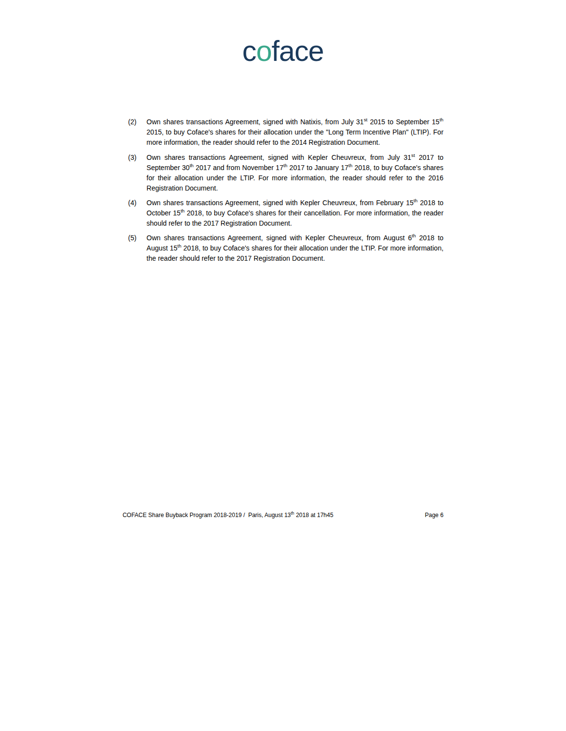coface
(2) Own shares transactions Agreement, signed with Natixis, from July 31st 2015 to September 15th 2015, to buy Coface's shares for their allocation under the "Long Term Incentive Plan" (LTIP). For more information, the reader should refer to the 2014 Registration Document.
(3) Own shares transactions Agreement, signed with Kepler Cheuvreux, from July 31st 2017 to September 30th 2017 and from November 17th 2017 to January 17th 2018, to buy Coface's shares for their allocation under the LTIP. For more information, the reader should refer to the 2016 Registration Document.
(4) Own shares transactions Agreement, signed with Kepler Cheuvreux, from February 15th 2018 to October 15th 2018, to buy Coface's shares for their cancellation. For more information, the reader should refer to the 2017 Registration Document.
(5) Own shares transactions Agreement, signed with Kepler Cheuvreux, from August 6th 2018 to August 15th 2018, to buy Coface's shares for their allocation under the LTIP. For more information, the reader should refer to the 2017 Registration Document.
COFACE Share Buyback Program 2018-2019 / Paris, August 13th 2018 at 17h45
Page 6